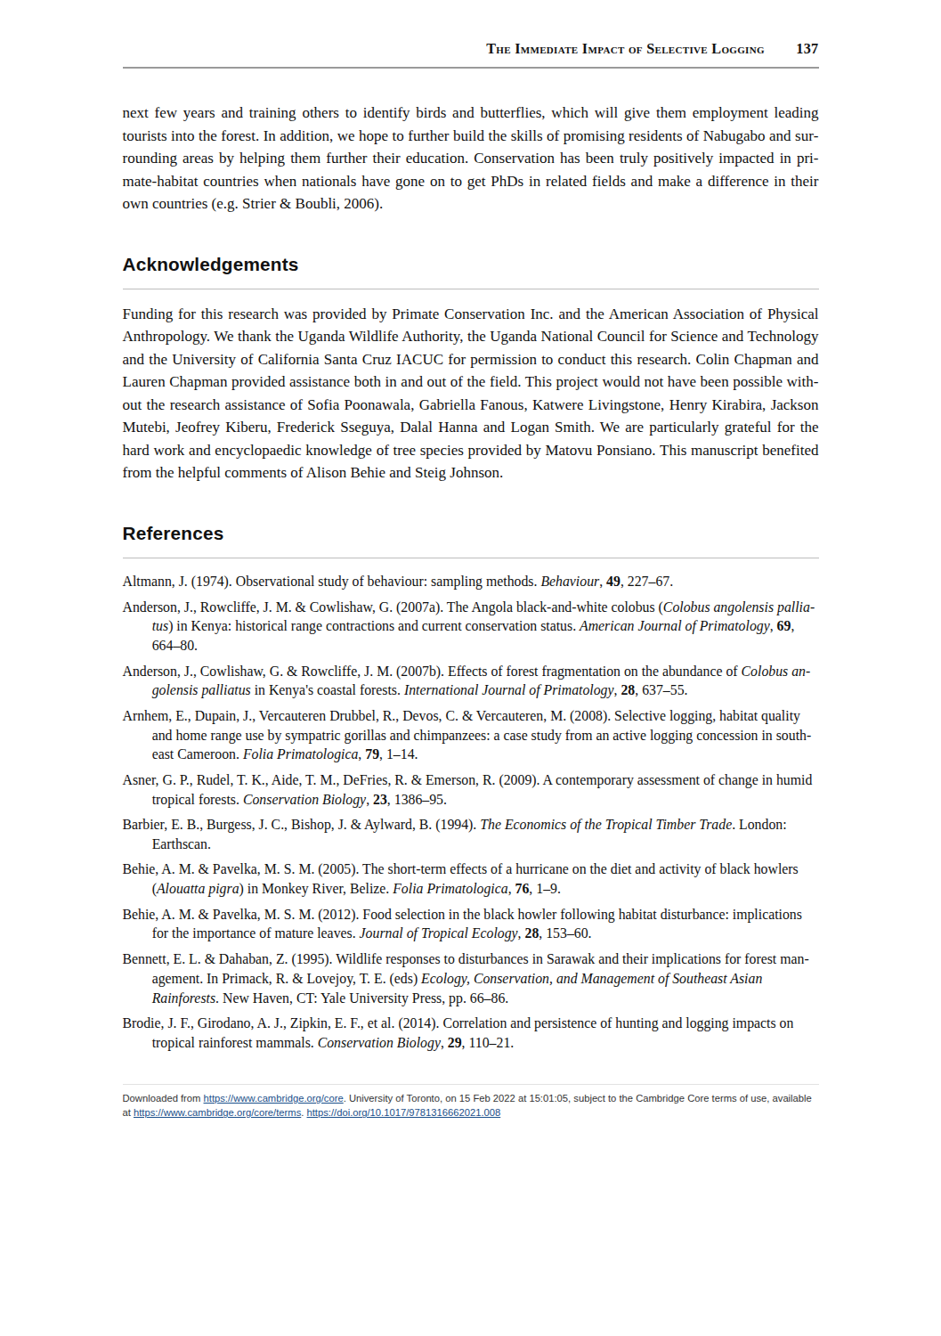The Immediate Impact of Selective Logging 137
next few years and training others to identify birds and butterflies, which will give them employment leading tourists into the forest. In addition, we hope to further build the skills of promising residents of Nabugabo and surrounding areas by helping them further their education. Conservation has been truly positively impacted in primate-habitat countries when nationals have gone on to get PhDs in related fields and make a difference in their own countries (e.g. Strier & Boubli, 2006).
Acknowledgements
Funding for this research was provided by Primate Conservation Inc. and the American Association of Physical Anthropology. We thank the Uganda Wildlife Authority, the Uganda National Council for Science and Technology and the University of California Santa Cruz IACUC for permission to conduct this research. Colin Chapman and Lauren Chapman provided assistance both in and out of the field. This project would not have been possible without the research assistance of Sofia Poonawala, Gabriella Fanous, Katwere Livingstone, Henry Kirabira, Jackson Mutebi, Jeofrey Kiberu, Frederick Sseguya, Dalal Hanna and Logan Smith. We are particularly grateful for the hard work and encyclopaedic knowledge of tree species provided by Matovu Ponsiano. This manuscript benefited from the helpful comments of Alison Behie and Steig Johnson.
References
Altmann, J. (1974). Observational study of behaviour: sampling methods. Behaviour, 49, 227–67.
Anderson, J., Rowcliffe, J. M. & Cowlishaw, G. (2007a). The Angola black-and-white colobus (Colobus angolensis palliatus) in Kenya: historical range contractions and current conservation status. American Journal of Primatology, 69, 664–80.
Anderson, J., Cowlishaw, G. & Rowcliffe, J. M. (2007b). Effects of forest fragmentation on the abundance of Colobus angolensis palliatus in Kenya's coastal forests. International Journal of Primatology, 28, 637–55.
Arnhem, E., Dupain, J., Vercauteren Drubbel, R., Devos, C. & Vercauteren, M. (2008). Selective logging, habitat quality and home range use by sympatric gorillas and chimpanzees: a case study from an active logging concession in southeast Cameroon. Folia Primatologica, 79, 1–14.
Asner, G. P., Rudel, T. K., Aide, T. M., DeFries, R. & Emerson, R. (2009). A contemporary assessment of change in humid tropical forests. Conservation Biology, 23, 1386–95.
Barbier, E. B., Burgess, J. C., Bishop, J. & Aylward, B. (1994). The Economics of the Tropical Timber Trade. London: Earthscan.
Behie, A. M. & Pavelka, M. S. M. (2005). The short-term effects of a hurricane on the diet and activity of black howlers (Alouatta pigra) in Monkey River, Belize. Folia Primatologica, 76, 1–9.
Behie, A. M. & Pavelka, M. S. M. (2012). Food selection in the black howler following habitat disturbance: implications for the importance of mature leaves. Journal of Tropical Ecology, 28, 153–60.
Bennett, E. L. & Dahaban, Z. (1995). Wildlife responses to disturbances in Sarawak and their implications for forest management. In Primack, R. & Lovejoy, T. E. (eds) Ecology, Conservation, and Management of Southeast Asian Rainforests. New Haven, CT: Yale University Press, pp. 66–86.
Brodie, J. F., Girodano, A. J., Zipkin, E. F., et al. (2014). Correlation and persistence of hunting and logging impacts on tropical rainforest mammals. Conservation Biology, 29, 110–21.
Downloaded from https://www.cambridge.org/core. University of Toronto, on 15 Feb 2022 at 15:01:05, subject to the Cambridge Core terms of use, available at https://www.cambridge.org/core/terms. https://doi.org/10.1017/9781316662021.008